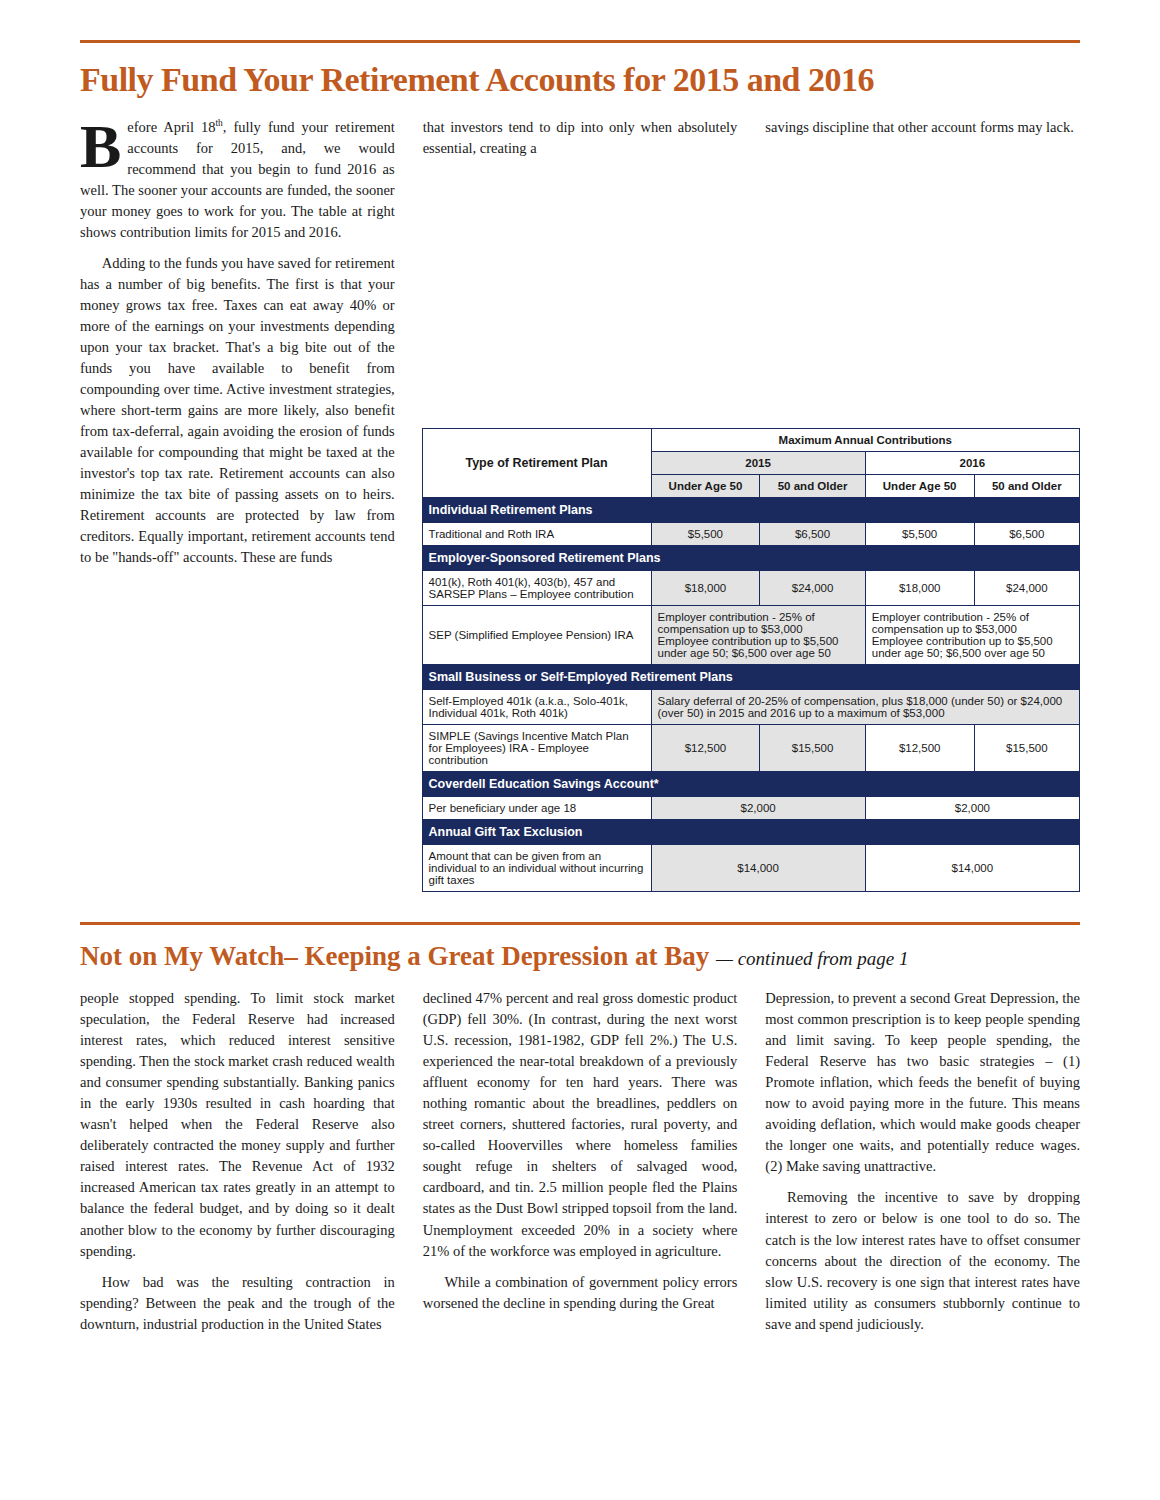Fully Fund Your Retirement Accounts for 2015 and 2016
Before April 18th, fully fund your retirement accounts for 2015, and, we would recommend that you begin to fund 2016 as well. The sooner your accounts are funded, the sooner your money goes to work for you. The table at right shows contribution limits for 2015 and 2016.
Adding to the funds you have saved for retirement has a number of big benefits. The first is that your money grows tax free. Taxes can eat away 40% or more of the earnings on your investments depending upon your tax bracket. That's a big bite out of the funds you have available to benefit from compounding over time. Active investment strategies, where short-term gains are more likely, also benefit from tax-deferral, again avoiding the erosion of funds available for compounding that might be taxed at the investor's top tax rate. Retirement accounts can also minimize the tax bite of passing assets on to heirs. Retirement accounts are protected by law from creditors. Equally important, retirement accounts tend to be "hands-off" accounts. These are funds
that investors tend to dip into only when absolutely essential, creating a
savings discipline that other account forms may lack.
| Type of Retirement Plan | Maximum Annual Contributions |
| --- | --- |
| 2015 | 2016 |
| Under Age 50 | 50 and Older | Under Age 50 | 50 and Older |
| Individual Retirement Plans |
| Traditional and Roth IRA | $5,500 | $6,500 | $5,500 | $6,500 |
| Employer-Sponsored Retirement Plans |
| 401(k), Roth 401(k), 403(b), 457 and SARSEP Plans – Employee contribution | $18,000 | $24,000 | $18,000 | $24,000 |
| SEP (Simplified Employee Pension) IRA | Employer contribution - 25% of compensation up to $53,000 Employee contribution up to $5,500 under age 50; $6,500 over age 50 | Employer contribution - 25% of compensation up to $53,000 Employee contribution up to $5,500 under age 50; $6,500 over age 50 |
| Small Business or Self-Employed Retirement Plans |
| Self-Employed 401k (a.k.a., Solo-401k, Individual 401k, Roth 401k) | Salary deferral of 20-25% of compensation, plus $18,000 (under 50) or $24,000 (over 50) in 2015 and 2016 up to a maximum of $53,000 |
| SIMPLE (Savings Incentive Match Plan for Employees) IRA - Employee contribution | $12,500 | $15,500 | $12,500 | $15,500 |
| Coverdell Education Savings Account* |
| Per beneficiary under age 18 | $2,000 | $2,000 |
| Annual Gift Tax Exclusion |
| Amount that can be given from an individual to an individual without incurring gift taxes | $14,000 | $14,000 |
Not on My Watch– Keeping a Great Depression at Bay — continued from page 1
people stopped spending. To limit stock market speculation, the Federal Reserve had increased interest rates, which reduced interest sensitive spending. Then the stock market crash reduced wealth and consumer spending substantially. Banking panics in the early 1930s resulted in cash hoarding that wasn't helped when the Federal Reserve also deliberately contracted the money supply and further raised interest rates. The Revenue Act of 1932 increased American tax rates greatly in an attempt to balance the federal budget, and by doing so it dealt another blow to the economy by further discouraging spending.
How bad was the resulting contraction in spending? Between the peak and the trough of the downturn, industrial production in the United States
declined 47% percent and real gross domestic product (GDP) fell 30%. (In contrast, during the next worst U.S. recession, 1981-1982, GDP fell 2%.) The U.S. experienced the near-total breakdown of a previously affluent economy for ten hard years. There was nothing romantic about the breadlines, peddlers on street corners, shuttered factories, rural poverty, and so-called Hoovervilles where homeless families sought refuge in shelters of salvaged wood, cardboard, and tin. 2.5 million people fled the Plains states as the Dust Bowl stripped topsoil from the land. Unemployment exceeded 20% in a society where 21% of the workforce was employed in agriculture.
While a combination of government policy errors worsened the decline in spending during the Great
Depression, to prevent a second Great Depression, the most common prescription is to keep people spending and limit saving. To keep people spending, the Federal Reserve has two basic strategies – (1) Promote inflation, which feeds the benefit of buying now to avoid paying more in the future. This means avoiding deflation, which would make goods cheaper the longer one waits, and potentially reduce wages. (2) Make saving unattractive.
Removing the incentive to save by dropping interest to zero or below is one tool to do so. The catch is the low interest rates have to offset consumer concerns about the direction of the economy. The slow U.S. recovery is one sign that interest rates have limited utility as consumers stubbornly continue to save and spend judiciously.